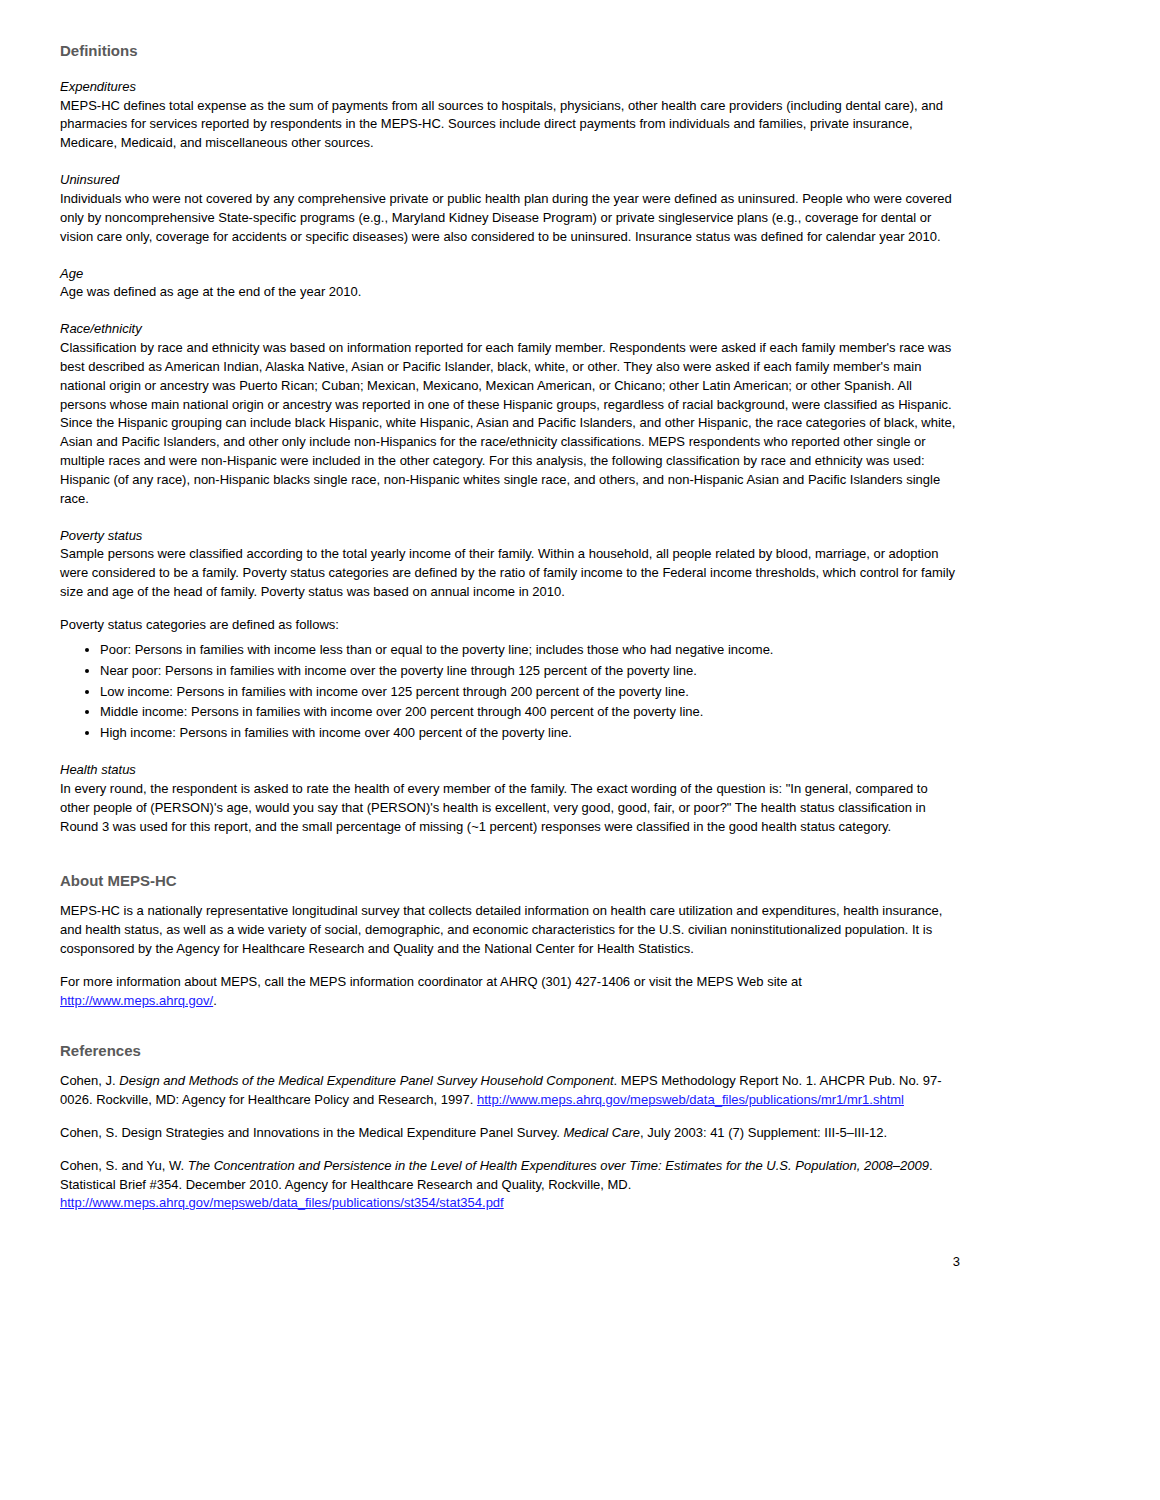Definitions
Expenditures
MEPS-HC defines total expense as the sum of payments from all sources to hospitals, physicians, other health care providers (including dental care), and pharmacies for services reported by respondents in the MEPS-HC. Sources include direct payments from individuals and families, private insurance, Medicare, Medicaid, and miscellaneous other sources.
Uninsured
Individuals who were not covered by any comprehensive private or public health plan during the year were defined as uninsured. People who were covered only by noncomprehensive State-specific programs (e.g., Maryland Kidney Disease Program) or private singleservice plans (e.g., coverage for dental or vision care only, coverage for accidents or specific diseases) were also considered to be uninsured. Insurance status was defined for calendar year 2010.
Age
Age was defined as age at the end of the year 2010.
Race/ethnicity
Classification by race and ethnicity was based on information reported for each family member. Respondents were asked if each family member's race was best described as American Indian, Alaska Native, Asian or Pacific Islander, black, white, or other. They also were asked if each family member's main national origin or ancestry was Puerto Rican; Cuban; Mexican, Mexicano, Mexican American, or Chicano; other Latin American; or other Spanish. All persons whose main national origin or ancestry was reported in one of these Hispanic groups, regardless of racial background, were classified as Hispanic. Since the Hispanic grouping can include black Hispanic, white Hispanic, Asian and Pacific Islanders, and other Hispanic, the race categories of black, white, Asian and Pacific Islanders, and other only include non-Hispanics for the race/ethnicity classifications. MEPS respondents who reported other single or multiple races and were non-Hispanic were included in the other category. For this analysis, the following classification by race and ethnicity was used: Hispanic (of any race), non-Hispanic blacks single race, non-Hispanic whites single race, and others, and non-Hispanic Asian and Pacific Islanders single race.
Poverty status
Sample persons were classified according to the total yearly income of their family. Within a household, all people related by blood, marriage, or adoption were considered to be a family. Poverty status categories are defined by the ratio of family income to the Federal income thresholds, which control for family size and age of the head of family. Poverty status was based on annual income in 2010.
Poverty status categories are defined as follows:
Poor: Persons in families with income less than or equal to the poverty line; includes those who had negative income.
Near poor: Persons in families with income over the poverty line through 125 percent of the poverty line.
Low income: Persons in families with income over 125 percent through 200 percent of the poverty line.
Middle income: Persons in families with income over 200 percent through 400 percent of the poverty line.
High income: Persons in families with income over 400 percent of the poverty line.
Health status
In every round, the respondent is asked to rate the health of every member of the family. The exact wording of the question is: "In general, compared to other people of (PERSON)'s age, would you say that (PERSON)'s health is excellent, very good, good, fair, or poor?" The health status classification in Round 3 was used for this report, and the small percentage of missing (~1 percent) responses were classified in the good health status category.
About MEPS-HC
MEPS-HC is a nationally representative longitudinal survey that collects detailed information on health care utilization and expenditures, health insurance, and health status, as well as a wide variety of social, demographic, and economic characteristics for the U.S. civilian noninstitutionalized population. It is cosponsored by the Agency for Healthcare Research and Quality and the National Center for Health Statistics.
For more information about MEPS, call the MEPS information coordinator at AHRQ (301) 427-1406 or visit the MEPS Web site at http://www.meps.ahrq.gov/.
References
Cohen, J. Design and Methods of the Medical Expenditure Panel Survey Household Component. MEPS Methodology Report No. 1. AHCPR Pub. No. 97-0026. Rockville, MD: Agency for Healthcare Policy and Research, 1997. http://www.meps.ahrq.gov/mepsweb/data_files/publications/mr1/mr1.shtml
Cohen, S. Design Strategies and Innovations in the Medical Expenditure Panel Survey. Medical Care, July 2003: 41 (7) Supplement: III-5–III-12.
Cohen, S. and Yu, W. The Concentration and Persistence in the Level of Health Expenditures over Time: Estimates for the U.S. Population, 2008–2009. Statistical Brief #354. December 2010. Agency for Healthcare Research and Quality, Rockville, MD. http://www.meps.ahrq.gov/mepsweb/data_files/publications/st354/stat354.pdf
3